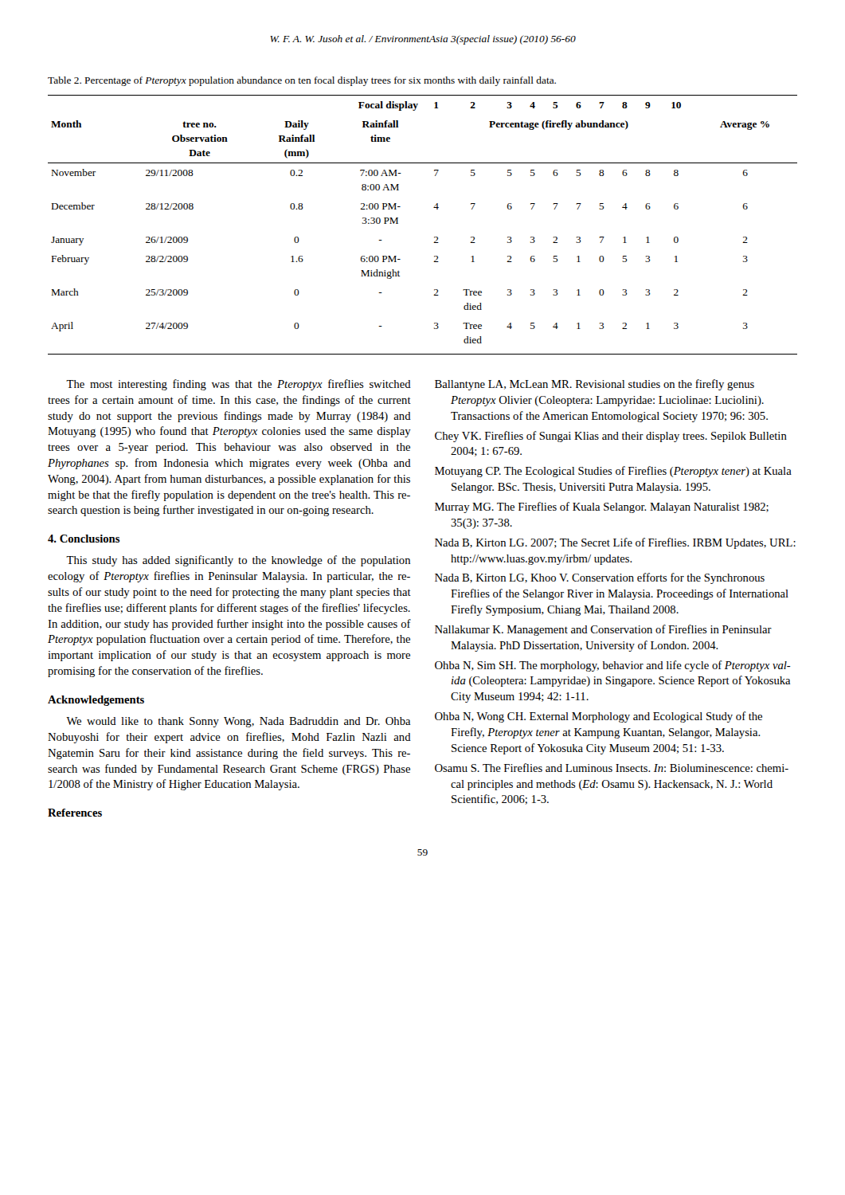W. F. A. W. Jusoh et al. / EnvironmentAsia 3(special issue) (2010) 56-60
Table 2. Percentage of Pteroptyx population abundance on ten focal display trees for six months with daily rainfall data.
| Focal display | 1 | 2 | 3 | 4 | 5 | 6 | 7 | 8 | 9 | 10 | |
| --- | --- | --- | --- | --- | --- | --- | --- | --- | --- | --- | --- |
| Month | tree no. Observation Date | Daily Rainfall (mm) | Rainfall time | Percentage (firefly abundance) | Average % |
| November | 29/11/2008 | 0.2 | 7:00 AM- 8:00 AM | 7 | 5 | 5 | 5 | 6 | 5 | 8 | 6 | 8 | 8 | 6 |
| December | 28/12/2008 | 0.8 | 2:00 PM- 3:30 PM | 4 | 7 | 6 | 7 | 7 | 7 | 5 | 4 | 6 | 6 | 6 |
| January | 26/1/2009 | 0 | - | 2 | 2 | 3 | 3 | 2 | 3 | 7 | 1 | 1 | 0 | 2 |
| February | 28/2/2009 | 1.6 | 6:00 PM- Midnight | 2 | 1 | 2 | 6 | 5 | 1 | 0 | 5 | 3 | 1 | 3 |
| March | 25/3/2009 | 0 | - | 2 | Tree died | 3 | 3 | 3 | 1 | 0 | 3 | 3 | 2 | 2 |
| April | 27/4/2009 | 0 | - | 3 | Tree died | 4 | 5 | 4 | 1 | 3 | 2 | 1 | 3 | 3 |
The most interesting finding was that the Pteroptyx fireflies switched trees for a certain amount of time. In this case, the findings of the current study do not support the previous findings made by Murray (1984) and Motuyang (1995) who found that Pteroptyx colonies used the same display trees over a 5-year period. This behaviour was also observed in the Phyrophanes sp. from Indonesia which migrates every week (Ohba and Wong, 2004). Apart from human disturbances, a possible explanation for this might be that the firefly population is dependent on the tree's health. This research question is being further investigated in our on-going research.
4. Conclusions
This study has added significantly to the knowledge of the population ecology of Pteroptyx fireflies in Peninsular Malaysia. In particular, the results of our study point to the need for protecting the many plant species that the fireflies use; different plants for different stages of the fireflies' lifecycles. In addition, our study has provided further insight into the possible causes of Pteroptyx population fluctuation over a certain period of time. Therefore, the important implication of our study is that an ecosystem approach is more promising for the conservation of the fireflies.
Acknowledgements
We would like to thank Sonny Wong, Nada Badruddin and Dr. Ohba Nobuyoshi for their expert advice on fireflies, Mohd Fazlin Nazli and Ngatemin Saru for their kind assistance during the field surveys. This research was funded by Fundamental Research Grant Scheme (FRGS) Phase 1/2008 of the Ministry of Higher Education Malaysia.
References
Ballantyne LA, McLean MR. Revisional studies on the firefly genus Pteroptyx Olivier (Coleoptera: Lampyridae: Luciolinae: Luciolini). Transactions of the American Entomological Society 1970; 96: 305.
Chey VK. Fireflies of Sungai Klias and their display trees. Sepilok Bulletin 2004; 1: 67-69.
Motuyang CP. The Ecological Studies of Fireflies (Pteroptyx tener) at Kuala Selangor. BSc. Thesis, Universiti Putra Malaysia. 1995.
Murray MG. The Fireflies of Kuala Selangor. Malayan Naturalist 1982; 35(3): 37-38.
Nada B, Kirton LG. 2007; The Secret Life of Fireflies. IRBM Updates, URL: http://www.luas.gov.my/irbm/ updates.
Nada B, Kirton LG, Khoo V. Conservation efforts for the Synchronous Fireflies of the Selangor River in Malaysia. Proceedings of International Firefly Symposium, Chiang Mai, Thailand 2008.
Nallakumar K. Management and Conservation of Fireflies in Peninsular Malaysia. PhD Dissertation, University of London. 2004.
Ohba N, Sim SH. The morphology, behavior and life cycle of Pteroptyx valida (Coleoptera: Lampyridae) in Singapore. Science Report of Yokosuka City Museum 1994; 42: 1-11.
Ohba N, Wong CH. External Morphology and Ecological Study of the Firefly, Pteroptyx tener at Kampung Kuantan, Selangor, Malaysia. Science Report of Yokosuka City Museum 2004; 51: 1-33.
Osamu S. The Fireflies and Luminous Insects. In: Bioluminescence: chemical principles and methods (Ed: Osamu S). Hackensack, N. J.: World Scientific, 2006; 1-3.
59